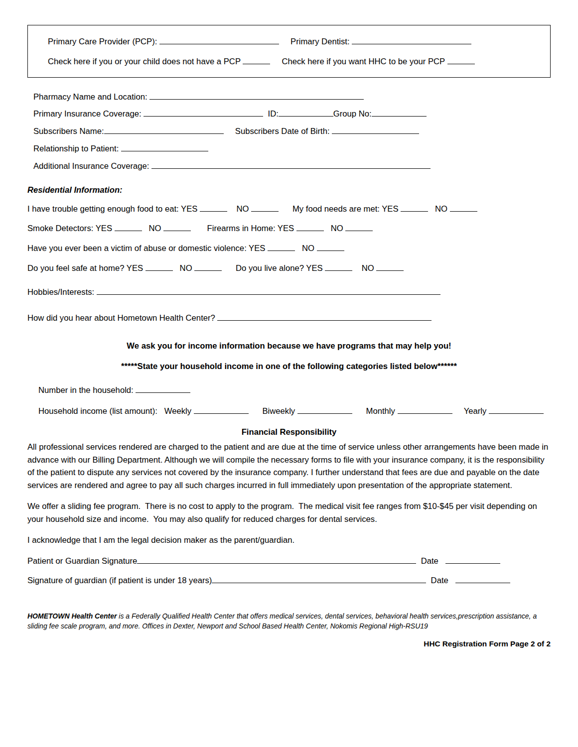Primary Care Provider (PCP): Primary Dentist:
Check here if you or your child does not have a PCP Check here if you want HHC to be your PCP
Pharmacy Name and Location:
Primary Insurance Coverage: ID: Group No:
Subscribers Name: Subscribers Date of Birth:
Relationship to Patient:
Additional Insurance Coverage:
Residential Information:
I have trouble getting enough food to eat: YES NO My food needs are met: YES NO
Smoke Detectors: YES NO Firearms in Home: YES NO
Have you ever been a victim of abuse or domestic violence: YES NO
Do you feel safe at home? YES NO Do you live alone? YES NO
Hobbies/Interests:
How did you hear about Hometown Health Center?
We ask you for income information because we have programs that may help you!
*****State your household income in one of the following categories listed below******
Number in the household:
Household income (list amount): Weekly Biweekly Monthly Yearly
Financial Responsibility
All professional services rendered are charged to the patient and are due at the time of service unless other arrangements have been made in advance with our Billing Department. Although we will compile the necessary forms to file with your insurance company, it is the responsibility of the patient to dispute any services not covered by the insurance company. I further understand that fees are due and payable on the date services are rendered and agree to pay all such charges incurred in full immediately upon presentation of the appropriate statement.
We offer a sliding fee program. There is no cost to apply to the program. The medical visit fee ranges from $10-$45 per visit depending on your household size and income. You may also qualify for reduced charges for dental services.
I acknowledge that I am the legal decision maker as the parent/guardian.
Patient or Guardian Signature Date
Signature of guardian (if patient is under 18 years) Date
HOMETOWN Health Center is a Federally Qualified Health Center that offers medical services, dental services, behavioral health services,prescription assistance, a sliding fee scale program, and more. Offices in Dexter, Newport and School Based Health Center, Nokomis Regional High-RSU19
HHC Registration Form Page 2 of 2